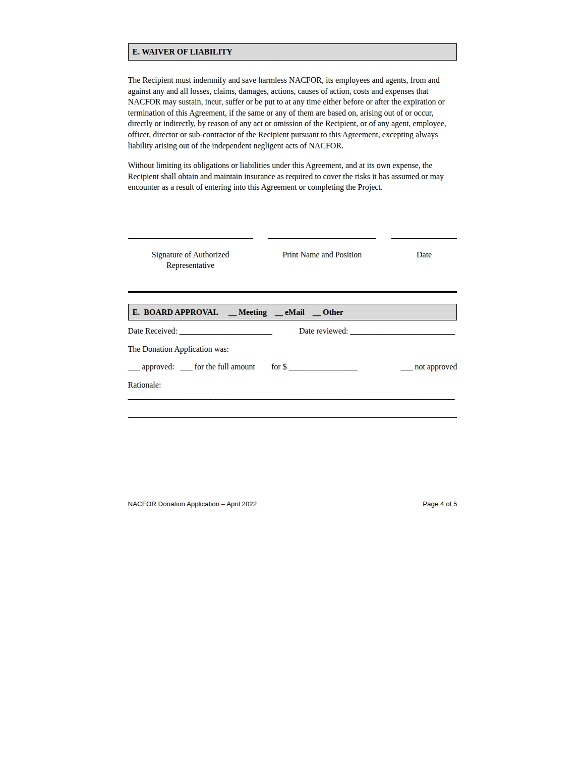E. WAIVER OF LIABILITY
The Recipient must indemnify and save harmless NACFOR, its employees and agents, from and against any and all losses, claims, damages, actions, causes of action, costs and expenses that NACFOR may sustain, incur, suffer or be put to at any time either before or after the expiration or termination of this Agreement, if the same or any of them are based on, arising out of or occur, directly or indirectly, by reason of any act or omission of the Recipient, or of any agent, employee, officer, director or sub-contractor of the Recipient pursuant to this Agreement, excepting always liability arising out of the independent negligent acts of NACFOR.
Without limiting its obligations or liabilities under this Agreement, and at its own expense, the Recipient shall obtain and maintain insurance as required to cover the risks it has assumed or may encounter as a result of entering into this Agreement or completing the Project.
| Signature of Authorized Representative | | Print Name and Position | | Date |
E. BOARD APPROVAL __ Meeting __ eMail __ Other
| Date Received: _______________________ | Date reviewed: __________________________ |
The Donation Application was:
| ___ approved: ___ for the full amount for $ _________________ | ___ not approved |
Rationale: _________________________________________________________________________________
NACFOR Donation Application – April 2022 Page 4 of 5